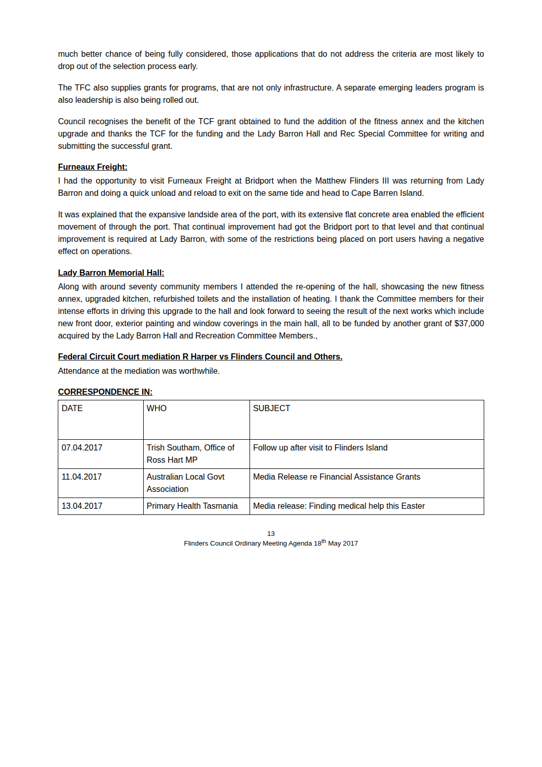much better chance of being fully considered, those applications that do not address the criteria are most likely to drop out of the selection process early.
The TFC also supplies grants for programs, that are not only infrastructure. A separate emerging leaders program is also leadership is also being rolled out.
Council recognises the benefit of the TCF grant obtained to fund the addition of the fitness annex and the kitchen upgrade and thanks the TCF for the funding and the Lady Barron Hall and Rec Special Committee for writing and submitting the successful grant.
Furneaux Freight:
I had the opportunity to visit Furneaux Freight at Bridport when the Matthew Flinders III was returning from Lady Barron and doing a quick unload and reload to exit on the same tide and head to Cape Barren Island.
It was explained that the expansive landside area of the port, with its extensive flat concrete area enabled the efficient movement of through the port. That continual improvement had got the Bridport port to that level and that continual improvement is required at Lady Barron, with some of the restrictions being placed on port users having a negative effect on operations.
Lady Barron Memorial Hall:
Along with around seventy community members I attended the re-opening of the hall, showcasing the new fitness annex, upgraded kitchen, refurbished toilets and the installation of heating. I thank the Committee members for their intense efforts in driving this upgrade to the hall and look forward to seeing the result of the next works which include new front door, exterior painting and window coverings in the main hall, all to be funded by another grant of $37,000 acquired by the Lady Barron Hall and Recreation Committee Members.,
Federal Circuit Court mediation R Harper vs Flinders Council and Others.
Attendance at the mediation was worthwhile.
CORRESPONDENCE IN:
| DATE | WHO | SUBJECT |
| --- | --- | --- |
| 07.04.2017 | Trish Southam, Office of Ross Hart MP | Follow up after visit to Flinders Island |
| 11.04.2017 | Australian Local Govt Association | Media Release re Financial Assistance Grants |
| 13.04.2017 | Primary Health Tasmania | Media release: Finding medical help this Easter |
13
Flinders Council Ordinary Meeting Agenda 18th May 2017